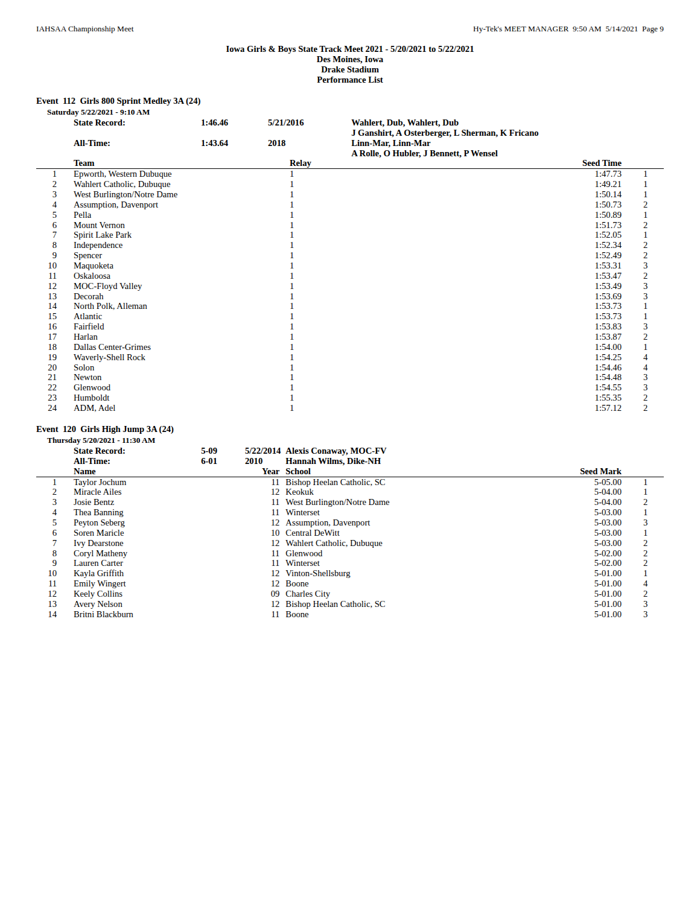IAHSAA Championship Meet
Hy-Tek's MEET MANAGER 9:50 AM 5/14/2021 Page 9
Iowa Girls & Boys State Track Meet 2021 - 5/20/2021 to 5/22/2021
Des Moines, Iowa
Drake Stadium
Performance List
Event 112 Girls 800 Sprint Medley 3A (24)
Saturday 5/22/2021 - 9:10 AM
| | State Record: | 1:46.46 | 5/21/2016 | Wahlert, Dub, Wahlert, Dub |
| | | | | J Ganshirt, A Osterberger, L Sherman, K Fricano |
| | All-Time: | 1:43.64 | 2018 | Linn-Mar, Linn-Mar |
| | | | | A Rolle, O Hubler, J Bennett, P Wensel |
| | Team | Relay | Seed Time | |
| 1 | Epworth, Western Dubuque | 1 | 1:47.73 | 1 |
| 2 | Wahlert Catholic, Dubuque | 1 | 1:49.21 | 1 |
| 3 | West Burlington/Notre Dame | 1 | 1:50.14 | 1 |
| 4 | Assumption, Davenport | 1 | 1:50.73 | 2 |
| 5 | Pella | 1 | 1:50.89 | 1 |
| 6 | Mount Vernon | 1 | 1:51.73 | 2 |
| 7 | Spirit Lake Park | 1 | 1:52.05 | 1 |
| 8 | Independence | 1 | 1:52.34 | 2 |
| 9 | Spencer | 1 | 1:52.49 | 2 |
| 10 | Maquoketa | 1 | 1:53.31 | 3 |
| 11 | Oskaloosa | 1 | 1:53.47 | 2 |
| 12 | MOC-Floyd Valley | 1 | 1:53.49 | 3 |
| 13 | Decorah | 1 | 1:53.69 | 3 |
| 14 | North Polk, Alleman | 1 | 1:53.73 | 1 |
| 15 | Atlantic | 1 | 1:53.73 | 1 |
| 16 | Fairfield | 1 | 1:53.83 | 3 |
| 17 | Harlan | 1 | 1:53.87 | 2 |
| 18 | Dallas Center-Grimes | 1 | 1:54.00 | 1 |
| 19 | Waverly-Shell Rock | 1 | 1:54.25 | 4 |
| 20 | Solon | 1 | 1:54.46 | 4 |
| 21 | Newton | 1 | 1:54.48 | 3 |
| 22 | Glenwood | 1 | 1:54.55 | 3 |
| 23 | Humboldt | 1 | 1:55.35 | 2 |
| 24 | ADM, Adel | 1 | 1:57.12 | 2 |
Event 120 Girls High Jump 3A (24)
Thursday 5/20/2021 - 11:30 AM
| | State Record: | 5-09 | 5/22/2014 | Alexis Conaway, MOC-FV |
| | All-Time: | 6-01 | 2010 | Hannah Wilms, Dike-NH |
| | Name | Year | School | Seed Mark | |
| 1 | Taylor Jochum | 11 | Bishop Heelan Catholic, SC | 5-05.00 | 1 |
| 2 | Miracle Ailes | 12 | Keokuk | 5-04.00 | 1 |
| 3 | Josie Bentz | 11 | West Burlington/Notre Dame | 5-04.00 | 2 |
| 4 | Thea Banning | 11 | Winterset | 5-03.00 | 1 |
| 5 | Peyton Seberg | 12 | Assumption, Davenport | 5-03.00 | 3 |
| 6 | Soren Maricle | 10 | Central DeWitt | 5-03.00 | 1 |
| 7 | Ivy Dearstone | 12 | Wahlert Catholic, Dubuque | 5-03.00 | 2 |
| 8 | Coryl Matheny | 11 | Glenwood | 5-02.00 | 2 |
| 9 | Lauren Carter | 11 | Winterset | 5-02.00 | 2 |
| 10 | Kayla Griffith | 12 | Vinton-Shellsburg | 5-01.00 | 1 |
| 11 | Emily Wingert | 12 | Boone | 5-01.00 | 4 |
| 12 | Keely Collins | 09 | Charles City | 5-01.00 | 2 |
| 13 | Avery Nelson | 12 | Bishop Heelan Catholic, SC | 5-01.00 | 3 |
| 14 | Britni Blackburn | 11 | Boone | 5-01.00 | 3 |